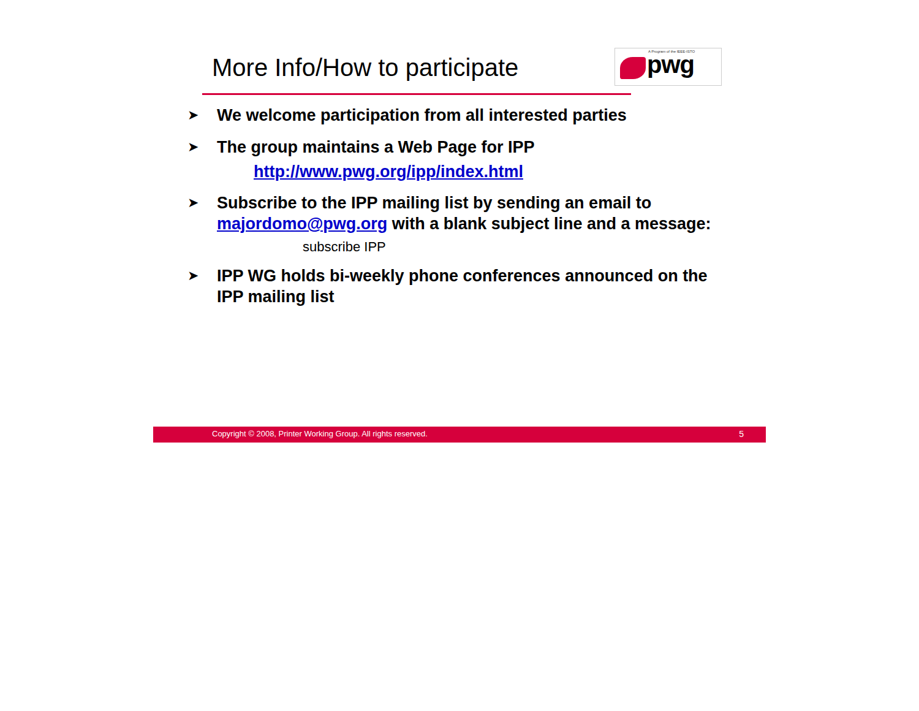A Program of the IEEE-ISTO
pwg
More Info/How to participate
We welcome participation from all interested parties
The group maintains a Web Page for IPP
http://www.pwg.org/ipp/index.html
Subscribe to the IPP mailing list by sending an email to majordomo@pwg.org with a blank subject line and a message:
subscribe IPP
IPP WG holds bi-weekly phone conferences announced on the IPP mailing list
Copyright © 2008, Printer Working Group. All rights reserved.
5